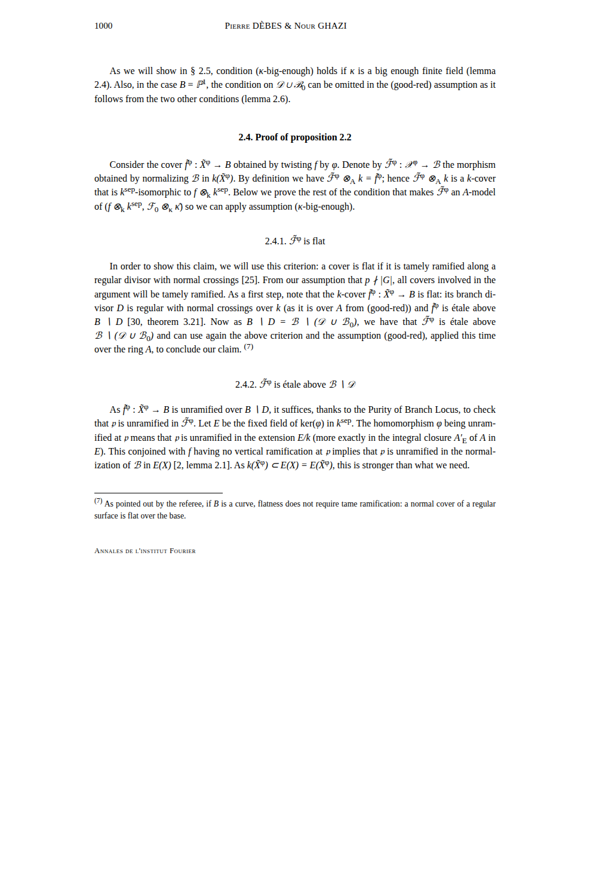1000 Pierre DÈBES & Nour GHAZI
As we will show in § 2.5, condition (κ-big-enough) holds if κ is a big enough finite field (lemma 2.4). Also, in the case B = ℙ1, the condition on 𝒟 ∪ ℬ0 can be omitted in the (good-red) assumption as it follows from the two other conditions (lemma 2.6).
2.4. Proof of proposition 2.2
Consider the cover f̃φ : X̃φ → B obtained by twisting f by φ. Denote by ℱ̃φ : 𝒳φ → ℬ the morphism obtained by normalizing ℬ in k(X̃φ). By definition we have ℱ̃φ ⊗A k = f̃φ; hence ℱ̃φ ⊗A k is a k-cover that is ksep-isomorphic to f ⊗k ksep. Below we prove the rest of the condition that makes ℱ̃φ an A-model of (f ⊗k ksep, ℱ0 ⊗κ κ̄) so we can apply assumption (κ-big-enough).
2.4.1. ℱ̃φ is flat
In order to show this claim, we will use this criterion: a cover is flat if it is tamely ramified along a regular divisor with normal crossings [25]. From our assumption that p ∤ |G|, all covers involved in the argument will be tamely ramified. As a first step, note that the k-cover f̃φ : X̃φ → B is flat: its branch divisor D is regular with normal crossings over k (as it is over A from (good-red)) and f̃φ is étale above B ∖ D [30, theorem 3.21]. Now as B ∖ D = ℬ ∖ (𝒟 ∪ ℬ0), we have that ℱ̃φ is étale above ℬ ∖ (𝒟 ∪ ℬ0) and can use again the above criterion and the assumption (good-red), applied this time over the ring A, to conclude our claim. (7)
2.4.2. ℱ̃φ is étale above ℬ ∖ 𝒟
As f̃φ : X̃φ → B is unramified over B ∖ D, it suffices, thanks to the Purity of Branch Locus, to check that 𝔭 is unramified in ℱ̃φ. Let E be the fixed field of ker(φ) in ksep. The homomorphism φ being unramified at 𝔭 means that 𝔭 is unramified in the extension E/k (more exactly in the integral closure A′E of A in E). This conjoined with f having no vertical ramification at 𝔭 implies that 𝔭 is unramified in the normalization of ℬ in E(X) [2, lemma 2.1]. As k(X̃φ) ⊂ E(X) = E(X̃φ), this is stronger than what we need.
(7) As pointed out by the referee, if B is a curve, flatness does not require tame ramification: a normal cover of a regular surface is flat over the base.
Annales de l'institut Fourier